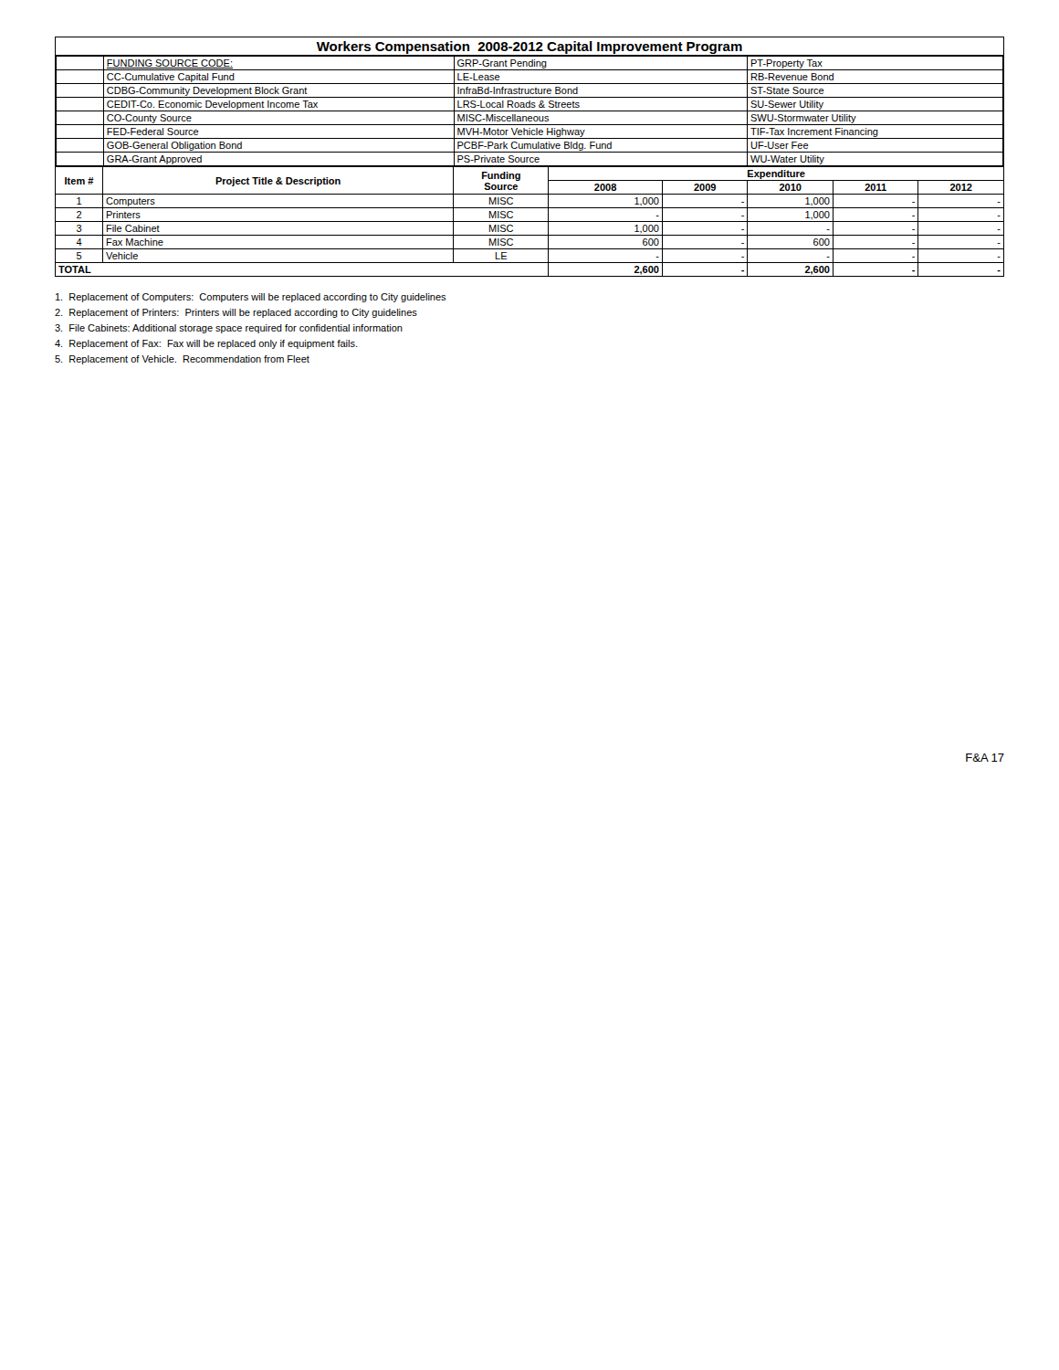| Workers Compensation 2008-2012 Capital Improvement Program |
| / / FUNDING SOURCE CODE: / GRP-Grant Pending / PT-Property Tax / / / CC-Cumulative Capital Fund / LE-Lease / RB-Revenue Bond / / / CDBG-Community Development Block Grant / InfraBd-Infrastructure Bond / ST-State Source / / / CEDIT-Co. Economic Development Income Tax / LRS-Local Roads & Streets / SU-Sewer Utility / / / CO-County Source / MISC-Miscellaneous / SWU-Stormwater Utility / / / FED-Federal Source / MVH-Motor Vehicle Highway / TIF-Tax Increment Financing / / / GOB-General Obligation Bond / PCBF-Park Cumulative Bldg. Fund / UF-User Fee / / / GRA-Grant Approved / PS-Private Source / WU-Water Utility / |
| Item # | Project Title & Description | Funding Source | Expenditure |
| 2008 | 2009 | 2010 | 2011 | 2012 |
| 1 | Computers | MISC | 1,000 | - | 1,000 | - | - |
| 2 | Printers | MISC | - | - | 1,000 | - | - |
| 3 | File Cabinet | MISC | 1,000 | - | - | - | - |
| 4 | Fax Machine | MISC | 600 | - | 600 | - | - |
| 5 | Vehicle | LE | - | - | - | - | - |
| TOTAL | 2,600 | - | 2,600 | - | - |
1. Replacement of Computers: Computers will be replaced according to City guidelines
2. Replacement of Printers: Printers will be replaced according to City guidelines
3. File Cabinets: Additional storage space required for confidential information
4. Replacement of Fax: Fax will be replaced only if equipment fails.
5. Replacement of Vehicle. Recommendation from Fleet
F&A 17